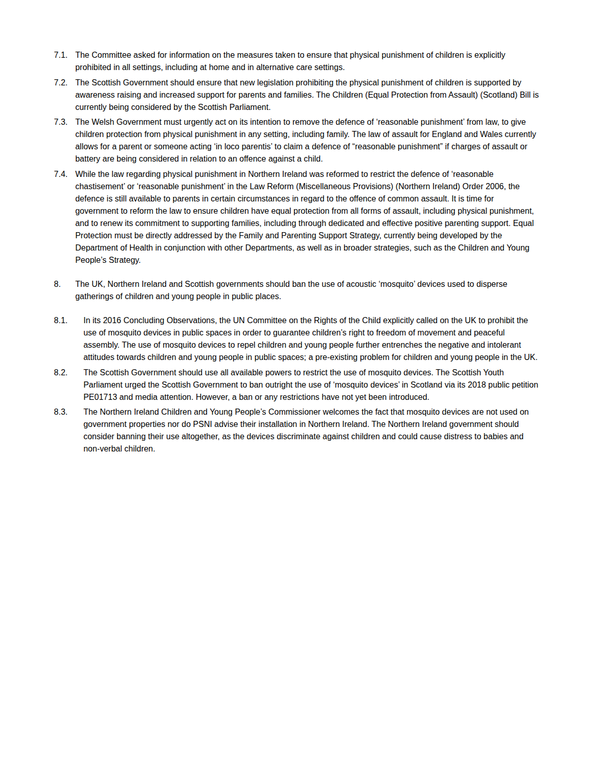7.1. The Committee asked for information on the measures taken to ensure that physical punishment of children is explicitly prohibited in all settings, including at home and in alternative care settings.
7.2. The Scottish Government should ensure that new legislation prohibiting the physical punishment of children is supported by awareness raising and increased support for parents and families. The Children (Equal Protection from Assault) (Scotland) Bill is currently being considered by the Scottish Parliament.
7.3. The Welsh Government must urgently act on its intention to remove the defence of ‘reasonable punishment’ from law, to give children protection from physical punishment in any setting, including family. The law of assault for England and Wales currently allows for a parent or someone acting ‘in loco parentis’ to claim a defence of “reasonable punishment” if charges of assault or battery are being considered in relation to an offence against a child.
7.4. While the law regarding physical punishment in Northern Ireland was reformed to restrict the defence of ‘reasonable chastisement’ or ‘reasonable punishment’ in the Law Reform (Miscellaneous Provisions) (Northern Ireland) Order 2006, the defence is still available to parents in certain circumstances in regard to the offence of common assault. It is time for government to reform the law to ensure children have equal protection from all forms of assault, including physical punishment, and to renew its commitment to supporting families, including through dedicated and effective positive parenting support. Equal Protection must be directly addressed by the Family and Parenting Support Strategy, currently being developed by the Department of Health in conjunction with other Departments, as well as in broader strategies, such as the Children and Young People’s Strategy.
8. The UK, Northern Ireland and Scottish governments should ban the use of acoustic ‘mosquito’ devices used to disperse gatherings of children and young people in public places.
8.1. In its 2016 Concluding Observations, the UN Committee on the Rights of the Child explicitly called on the UK to prohibit the use of mosquito devices in public spaces in order to guarantee children’s right to freedom of movement and peaceful assembly. The use of mosquito devices to repel children and young people further entrenches the negative and intolerant attitudes towards children and young people in public spaces; a pre-existing problem for children and young people in the UK.
8.2. The Scottish Government should use all available powers to restrict the use of mosquito devices. The Scottish Youth Parliament urged the Scottish Government to ban outright the use of ‘mosquito devices’ in Scotland via its 2018 public petition PE01713 and media attention. However, a ban or any restrictions have not yet been introduced.
8.3. The Northern Ireland Children and Young People’s Commissioner welcomes the fact that mosquito devices are not used on government properties nor do PSNI advise their installation in Northern Ireland. The Northern Ireland government should consider banning their use altogether, as the devices discriminate against children and could cause distress to babies and non-verbal children.